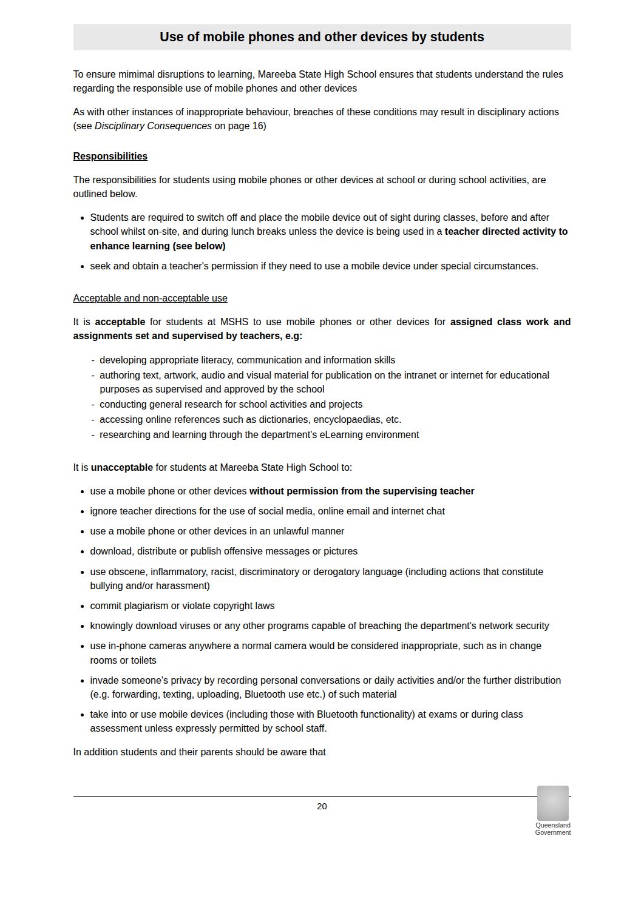Use of mobile phones and other devices by students
To ensure mimimal disruptions to learning, Mareeba State High School ensures that students understand the rules regarding the responsible use of mobile phones and other devices
As with other instances of inappropriate behaviour, breaches of these conditions may result in disciplinary actions (see Disciplinary Consequences on page 16)
Responsibilities
The responsibilities for students using mobile phones or other devices at school or during school activities, are outlined below.
Students are required to switch off and place the mobile device out of sight during classes, before and after school whilst on-site, and during lunch breaks unless the device is being used in a teacher directed activity to enhance learning (see below)
seek and obtain a teacher's permission if they need to use a mobile device under special circumstances.
Acceptable and non-acceptable use
It is acceptable for students at MSHS to use mobile phones or other devices for assigned class work and assignments set and supervised by teachers, e.g:
developing appropriate literacy, communication and information skills
authoring text, artwork, audio and visual material for publication on the intranet or internet for educational purposes as supervised and approved by the school
conducting general research for school activities and projects
accessing online references such as dictionaries, encyclopaedias, etc.
researching and learning through the department's eLearning environment
It is unacceptable for students at Mareeba State High School to:
use a mobile phone or other devices without permission from the supervising teacher
ignore teacher directions for the use of social media, online email and internet chat
use a mobile phone or other devices in an unlawful manner
download, distribute or publish offensive messages or pictures
use obscene, inflammatory, racist, discriminatory or derogatory language (including actions that constitute bullying and/or harassment)
commit plagiarism or violate copyright laws
knowingly download viruses or any other programs capable of breaching the department's network security
use in-phone cameras anywhere a normal camera would be considered inappropriate, such as in change rooms or toilets
invade someone's privacy by recording personal conversations or daily activities and/or the further distribution (e.g. forwarding, texting, uploading, Bluetooth use etc.) of such material
take into or use mobile devices (including those with Bluetooth functionality) at exams or during class assessment unless expressly permitted by school staff.
In addition students and their parents should be aware that
20
Queensland
Government